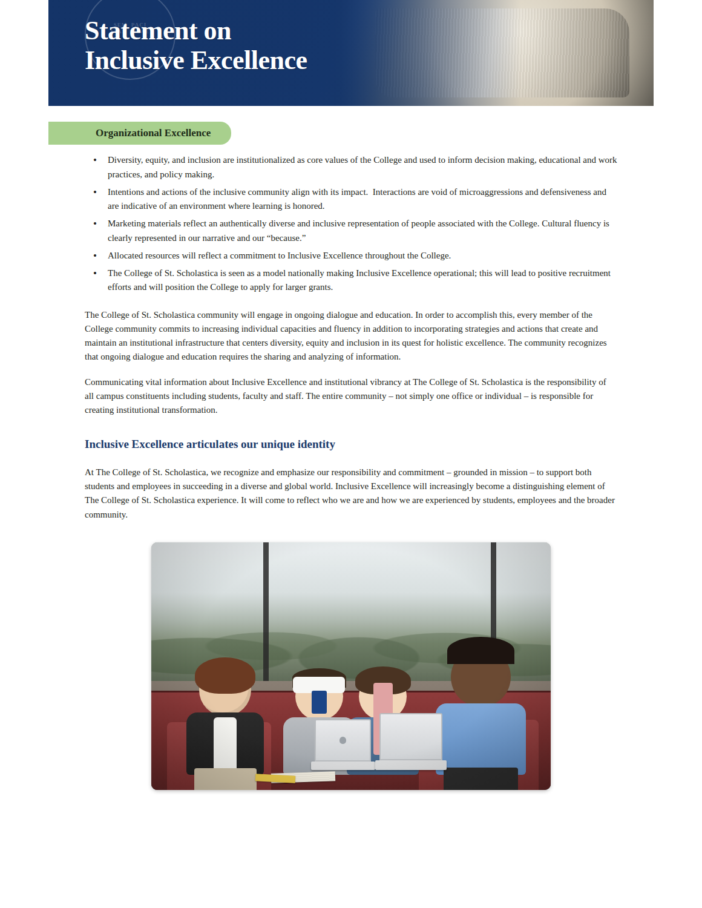SEM PACI
ITAS FICAE
Statement on
Inclusive Excellence
Organizational Excellence
Diversity, equity, and inclusion are institutionalized as core values of the College and used to inform decision making, educational and work practices, and policy making.
Intentions and actions of the inclusive community align with its impact. Interactions are void of microaggressions and defensiveness and are indicative of an environment where learning is honored.
Marketing materials reflect an authentically diverse and inclusive representation of people associated with the College. Cultural fluency is clearly represented in our narrative and our “because.”
Allocated resources will reflect a commitment to Inclusive Excellence throughout the College.
The College of St. Scholastica is seen as a model nationally making Inclusive Excellence operational; this will lead to positive recruitment efforts and will position the College to apply for larger grants.
The College of St. Scholastica community will engage in ongoing dialogue and education. In order to accomplish this, every member of the College community commits to increasing individual capacities and fluency in addition to incorporating strategies and actions that create and maintain an institutional infrastructure that centers diversity, equity and inclusion in its quest for holistic excellence. The community recognizes that ongoing dialogue and education requires the sharing and analyzing of information.
Communicating vital information about Inclusive Excellence and institutional vibrancy at The College of St. Scholastica is the responsibility of all campus constituents including students, faculty and staff. The entire community – not simply one office or individual – is responsible for creating institutional transformation.
Inclusive Excellence articulates our unique identity
At The College of St. Scholastica, we recognize and emphasize our responsibility and commitment – grounded in mission – to support both students and employees in succeeding in a diverse and global world. Inclusive Excellence will increasingly become a distinguishing element of The College of St. Scholastica experience. It will come to reflect who we are and how we are experienced by students, employees and the broader community.